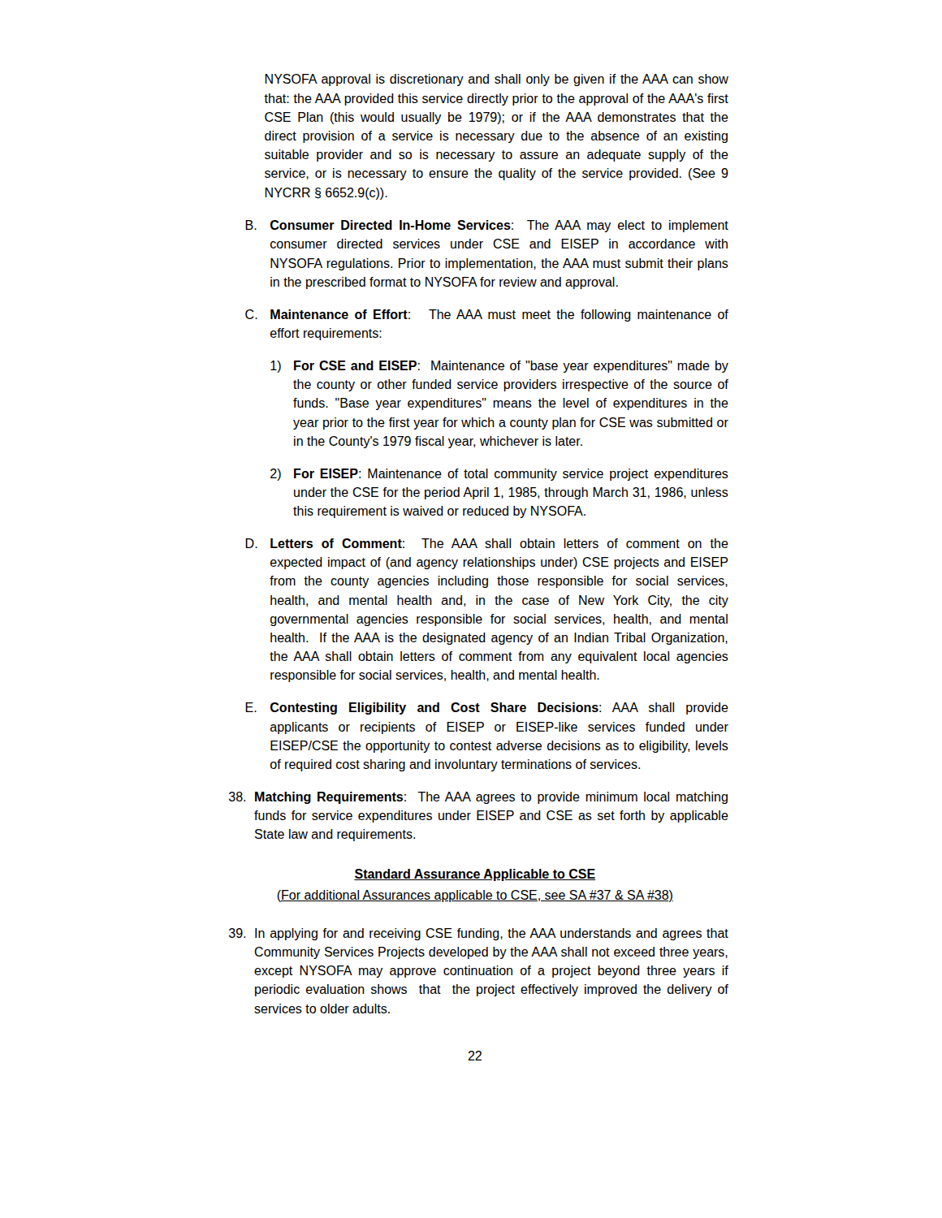NYSOFA approval is discretionary and shall only be given if the AAA can show that: the AAA provided this service directly prior to the approval of the AAA's first CSE Plan (this would usually be 1979); or if the AAA demonstrates that the direct provision of a service is necessary due to the absence of an existing suitable provider and so is necessary to assure an adequate supply of the service, or is necessary to ensure the quality of the service provided. (See 9 NYCRR § 6652.9(c)).
B.
Consumer Directed In-Home Services: The AAA may elect to implement consumer directed services under CSE and EISEP in accordance with NYSOFA regulations. Prior to implementation, the AAA must submit their plans in the prescribed format to NYSOFA for review and approval.
C.
Maintenance of Effort: The AAA must meet the following maintenance of effort requirements:
1)
For CSE and EISEP: Maintenance of "base year expenditures" made by the county or other funded service providers irrespective of the source of funds. "Base year expenditures" means the level of expenditures in the year prior to the first year for which a county plan for CSE was submitted or in the County's 1979 fiscal year, whichever is later.
2)
For EISEP: Maintenance of total community service project expenditures under the CSE for the period April 1, 1985, through March 31, 1986, unless this requirement is waived or reduced by NYSOFA.
D.
Letters of Comment: The AAA shall obtain letters of comment on the expected impact of (and agency relationships under) CSE projects and EISEP from the county agencies including those responsible for social services, health, and mental health and, in the case of New York City, the city governmental agencies responsible for social services, health, and mental health. If the AAA is the designated agency of an Indian Tribal Organization, the AAA shall obtain letters of comment from any equivalent local agencies responsible for social services, health, and mental health.
E.
Contesting Eligibility and Cost Share Decisions: AAA shall provide applicants or recipients of EISEP or EISEP-like services funded under EISEP/CSE the opportunity to contest adverse decisions as to eligibility, levels of required cost sharing and involuntary terminations of services.
38.
Matching Requirements: The AAA agrees to provide minimum local matching funds for service expenditures under EISEP and CSE as set forth by applicable State law and requirements.
Standard Assurance Applicable to CSE (For additional Assurances applicable to CSE, see SA #37 & SA #38)
39.
In applying for and receiving CSE funding, the AAA understands and agrees that Community Services Projects developed by the AAA shall not exceed three years, except NYSOFA may approve continuation of a project beyond three years if periodic evaluation shows that the project effectively improved the delivery of services to older adults.
22